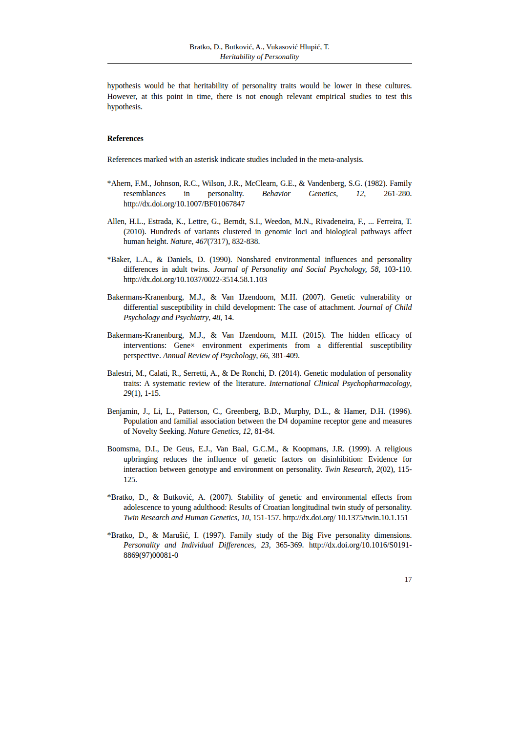Bratko, D., Butković, A., Vukasović Hlupić, T.
Heritability of Personality
hypothesis would be that heritability of personality traits would be lower in these cultures. However, at this point in time, there is not enough relevant empirical studies to test this hypothesis.
References
References marked with an asterisk indicate studies included in the meta-analysis.
*Ahern, F.M., Johnson, R.C., Wilson, J.R., McClearn, G.E., & Vandenberg, S.G. (1982). Family resemblances in personality. Behavior Genetics, 12, 261-280. http://dx.doi.org/10.1007/BF01067847
Allen, H.L., Estrada, K., Lettre, G., Berndt, S.I., Weedon, M.N., Rivadeneira, F., ... Ferreira, T. (2010). Hundreds of variants clustered in genomic loci and biological pathways affect human height. Nature, 467(7317), 832-838.
*Baker, L.A., & Daniels, D. (1990). Nonshared environmental influences and personality differences in adult twins. Journal of Personality and Social Psychology, 58, 103-110. http://dx.doi.org/10.1037/0022-3514.58.1.103
Bakermans-Kranenburg, M.J., & Van IJzendoorn, M.H. (2007). Genetic vulnerability or differential susceptibility in child development: The case of attachment. Journal of Child Psychology and Psychiatry, 48, 14.
Bakermans-Kranenburg, M.J., & Van IJzendoorn, M.H. (2015). The hidden efficacy of interventions: Gene× environment experiments from a differential susceptibility perspective. Annual Review of Psychology, 66, 381-409.
Balestri, M., Calati, R., Serretti, A., & De Ronchi, D. (2014). Genetic modulation of personality traits: A systematic review of the literature. International Clinical Psychopharmacology, 29(1), 1-15.
Benjamin, J., Li, L., Patterson, C., Greenberg, B.D., Murphy, D.L., & Hamer, D.H. (1996). Population and familial association between the D4 dopamine receptor gene and measures of Novelty Seeking. Nature Genetics, 12, 81-84.
Boomsma, D.I., De Geus, E.J., Van Baal, G.C.M., & Koopmans, J.R. (1999). A religious upbringing reduces the influence of genetic factors on disinhibition: Evidence for interaction between genotype and environment on personality. Twin Research, 2(02), 115-125.
*Bratko, D., & Butković, A. (2007). Stability of genetic and environmental effects from adolescence to young adulthood: Results of Croatian longitudinal twin study of personality. Twin Research and Human Genetics, 10, 151-157. http://dx.doi.org/ 10.1375/twin.10.1.151
*Bratko, D., & Marušić, I. (1997). Family study of the Big Five personality dimensions. Personality and Individual Differences, 23, 365-369. http://dx.doi.org/10.1016/S0191-8869(97)00081-0
17